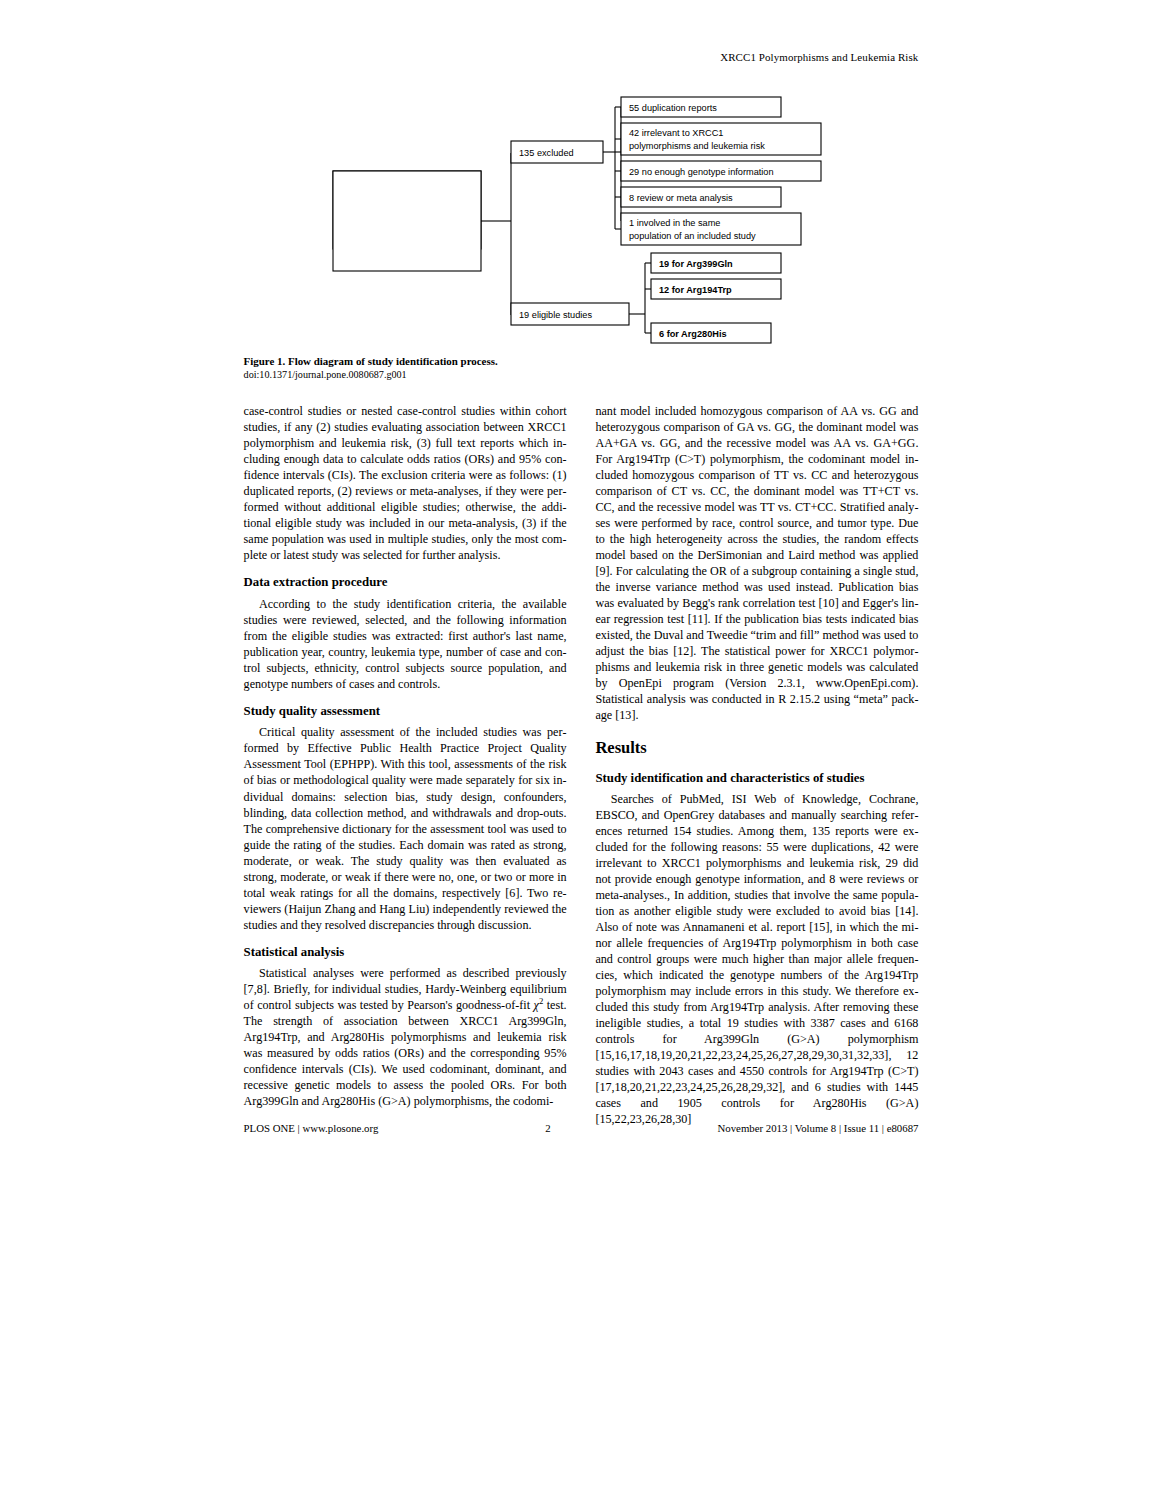XRCC1 Polymorphisms and Leukemia Risk
154 in total 37 PubMed 94 ISI Web of Knowledge 1 Cochrane 20 EBSCO 0 OpenGrey 2 from reference 135 excluded 19 eligible studies 55 duplication reports 42 irrelevant to XRCC1 polymorphisms and leukemia risk 29 no enough genotype information 8 review or meta analysis 1 involved in the same population of an included study 19 for Arg399Gln 12 for Arg194Trp 6 for Arg280His
Figure 1. Flow diagram of study identification process. doi:10.1371/journal.pone.0080687.g001
case-control studies or nested case-control studies within cohort studies, if any (2) studies evaluating association between XRCC1 polymorphism and leukemia risk, (3) full text reports which including enough data to calculate odds ratios (ORs) and 95% confidence intervals (CIs). The exclusion criteria were as follows: (1) duplicated reports, (2) reviews or meta-analyses, if they were performed without additional eligible studies; otherwise, the additional eligible study was included in our meta-analysis, (3) if the same population was used in multiple studies, only the most complete or latest study was selected for further analysis.
Data extraction procedure
According to the study identification criteria, the available studies were reviewed, selected, and the following information from the eligible studies was extracted: first author's last name, publication year, country, leukemia type, number of case and control subjects, ethnicity, control subjects source population, and genotype numbers of cases and controls.
Study quality assessment
Critical quality assessment of the included studies was performed by Effective Public Health Practice Project Quality Assessment Tool (EPHPP). With this tool, assessments of the risk of bias or methodological quality were made separately for six individual domains: selection bias, study design, confounders, blinding, data collection method, and withdrawals and drop-outs. The comprehensive dictionary for the assessment tool was used to guide the rating of the studies. Each domain was rated as strong, moderate, or weak. The study quality was then evaluated as strong, moderate, or weak if there were no, one, or two or more in total weak ratings for all the domains, respectively [6]. Two reviewers (Haijun Zhang and Hang Liu) independently reviewed the studies and they resolved discrepancies through discussion.
Statistical analysis
Statistical analyses were performed as described previously [7,8]. Briefly, for individual studies, Hardy-Weinberg equilibrium of control subjects was tested by Pearson's goodness-of-fit χ2 test. The strength of association between XRCC1 Arg399Gln, Arg194Trp, and Arg280His polymorphisms and leukemia risk was measured by odds ratios (ORs) and the corresponding 95% confidence intervals (CIs). We used codominant, dominant, and recessive genetic models to assess the pooled ORs. For both Arg399Gln and Arg280His (G>A) polymorphisms, the codomi-
nant model included homozygous comparison of AA vs. GG and heterozygous comparison of GA vs. GG, the dominant model was AA+GA vs. GG, and the recessive model was AA vs. GA+GG. For Arg194Trp (C>T) polymorphism, the codominant model included homozygous comparison of TT vs. CC and heterozygous comparison of CT vs. CC, the dominant model was TT+CT vs. CC, and the recessive model was TT vs. CT+CC. Stratified analyses were performed by race, control source, and tumor type. Due to the high heterogeneity across the studies, the random effects model based on the DerSimonian and Laird method was applied [9]. For calculating the OR of a subgroup containing a single stud, the inverse variance method was used instead. Publication bias was evaluated by Begg's rank correlation test [10] and Egger's linear regression test [11]. If the publication bias tests indicated bias existed, the Duval and Tweedie “trim and fill” method was used to adjust the bias [12]. The statistical power for XRCC1 polymorphisms and leukemia risk in three genetic models was calculated by OpenEpi program (Version 2.3.1, www.OpenEpi.com). Statistical analysis was conducted in R 2.15.2 using “meta” package [13].
Results
Study identification and characteristics of studies
Searches of PubMed, ISI Web of Knowledge, Cochrane, EBSCO, and OpenGrey databases and manually searching references returned 154 studies. Among them, 135 reports were excluded for the following reasons: 55 were duplications, 42 were irrelevant to XRCC1 polymorphisms and leukemia risk, 29 did not provide enough genotype information, and 8 were reviews or meta-analyses., In addition, studies that involve the same population as another eligible study were excluded to avoid bias [14]. Also of note was Annamaneni et al. report [15], in which the minor allele frequencies of Arg194Trp polymorphism in both case and control groups were much higher than major allele frequencies, which indicated the genotype numbers of the Arg194Trp polymorphism may include errors in this study. We therefore excluded this study from Arg194Trp analysis. After removing these ineligible studies, a total 19 studies with 3387 cases and 6168 controls for Arg399Gln (G>A) polymorphism [15,16,17,18,19,20,21,22,23,24,25,26,27,28,29,30,31,32,33], 12 studies with 2043 cases and 4550 controls for Arg194Trp (C>T) [17,18,20,21,22,23,24,25,26,28,29,32], and 6 studies with 1445 cases and 1905 controls for Arg280His (G>A) [15,22,23,26,28,30]
PLOS ONE | www.plosone.org
2
November 2013 | Volume 8 | Issue 11 | e80687